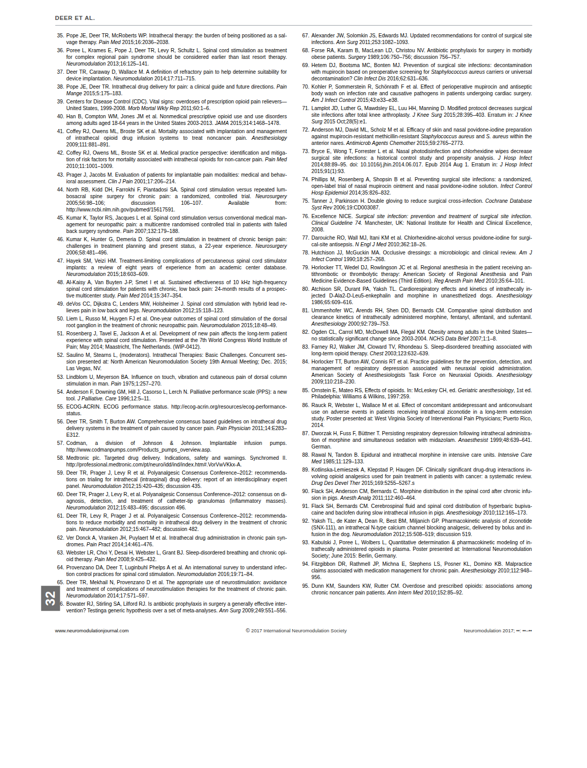DEER ET AL.
35. Pope JE, Deer TR, McRoberts WP. Intrathecal therapy: the burden of being positioned as a salvage therapy. Pain Med 2015;16:2036–2038.
36. Poree L, Krames E, Pope J, Deer TR, Levy R, Schultz L. Spinal cord stimulation as treatment for complex regional pain syndrome should be considered earlier than last resort therapy. Neuromodulation 2013;16:125–141.
37. Deer TR, Caraway D, Wallace M. A definition of refractory pain to help determine suitability for device implantation. Neuromodulation 2014;17:711–715.
38. Pope JE, Deer TR. Intrathecal drug delivery for pain: a clinical guide and future directions. Pain Mange 2015;5:175–183.
39. Centers for Disease Control (CDC). Vital signs: overdoses of prescription opioid pain relievers—United States, 1999-2008. Morb Mortal Wkly Rep 2011;60:1–6.
40. Han B, Compton WM, Jones JM et al. Nonmedical prescriptive opioid use and use disorders among adults aged 18-64 years in the United States 2003-2013. JAMA 2015;314:1468–1478.
41. Coffey RJ, Owens ML, Broste SK et al. Mortality associated with implantation and management of intrathecal opioid drug infusion systems to treat noncancer pain. Anesthesiology 2009;111:881–891.
42. Coffey RJ, Owens ML, Broste SK et al. Medical practice perspective: identification and mitigation of risk factors for mortality associated with intrathecal opioids for non-cancer pain. Pain Med 2010;11:1001–1009.
43. Prager J, Jacobs M. Evaluation of patients for implantable pain modalities: medical and behavioral assessment. Clin J Pain 2001;17:206–214.
44. North RB, Kidd DH, Farrokhi F, Piantadosi SA. Spinal cord stimulation versus repeated lumbosacral spine surgery for chronic pain: a randomized, controlled trial. Neurosurgery 2005;56:98–106; discussion 106–107. Available from: http://www.ncbi.nlm.nih.gov/pubmed/15617591.
45. Kumar K, Taylor RS, Jacques L et al. Spinal cord stimulation versus conventional medical management for neuropathic pain: a multicentre randomised controlled trial in patients with failed back surgery syndrome. Pain 2007;132:179–188.
46. Kumar K, Hunter G, Demeria D. Spinal cord stimulation in treatment of chronic benign pain: challenges in treatment planning and present status, a 22-year experience. Neurosurgery 2006;58:481–496.
47. Hayek SM, Veizi HM. Treatment-limiting complications of percutaneous spinal cord stimulator implants: a review of eight years of experience from an academic center database. Neuromodulation 2015;18:603–609.
48. Al-Kaisy A, Van Buyten J-P, Smet I et al. Sustained effectiveness of 10 kHz high-frequency spinal cord stimulation for patients with chronic, low back pain: 24-month results of a prospective multicenter study. Pain Med 2014;15:347–354.
49. deVos CC, Dijkstra C, Lenders MW, Holsheimer J. Spinal cord stimulation with hybrid lead relieves pain in low back and legs. Neuromodulation 2012;15:118–123.
50. Liem L, Russo M, Huygen FJ et al. One-year outcomes of spinal cord stimulation of the dorsal root ganglion in the treatment of chronic neuropathic pain. Neuromodulation 2015;18:48–49.
51. Rosenberg J, Tavel E, Jackson A et al. Development of new pain affects the long-term patient experience with spinal cord stimulation. Presented at the 7th World Congress World Institute of Pain; May 2014; Maastricht, The Netherlands. (WIP-0412).
52. Saulino M, Stearns L, (moderators). Intrathecal Therapies: Basic Challenges. Concurrent session presented at: North American Neuromodulation Society 19th Annual Meeting; Dec. 2015; Las Vegas, NV.
53. Lindblom U, Meyerson BA. Influence on touch, vibration and cutaneous pain of dorsal column stimulation in man. Pain 1975;1:257–270.
54. Anderson F, Downing GM, Hill J, Casorso L, Lerch N. Palliative performance scale (PPS): a new tool. J Palliative. Care 1996;12:5–11.
55. ECOG-ACRIN. ECOG performance status. http://ecog-acrin.org/resources/ecog-performance-status.
56. Deer TR, Smith T, Burton AW. Comprehensive consensus based guidelines on intrathecal drug delivery systems in the treatment of pain caused by cancer pain. Pain Physician 2011;14:E283–E312.
57. Codman, a division of Johnson & Johnson. Implantable infusion pumps. http://www.codmanpumps.com/Products_pumps_overview.asp.
58. Medtronic plc. Targeted drug delivery. Indications, safety and warnings. Synchromed II. http://professional.medtronic.com/pt/neuro/idd/ind/index.htm#.VorVwVKkx-A.
59. Deer TR, Prager J, Levy R et al. Polyanalgesic Consensus Conference–2012: recommendations on trialing for intrathecal (intraspinal) drug delivery: report of an interdisciplinary expert panel. Neuromodulation 2012;15:420–435; discussion 435.
60. Deer TR, Prager J, Levy R, et al. Polyanalgesic Consensus Conference–2012: consensus on diagnosis, detection, and treatment of catheter-tip granulomas (inflammatory masses). Neuromodulation 2012;15:483–495; discussion 496.
61. Deer TR, Levy R, Prager J et al. Polyanalgesic Consensus Conference–2012: recommendations to reduce morbidity and mortality in intrathecal drug delivery in the treatment of chronic pain. Neuromodulation 2012;15:467–482; discussion 482.
62. Ver Donck A, Vranken JH, Puylaert M et al. Intrathecal drug administration in chronic pain syndromes. Pain Pract 2014;14:461–476.
63. Webster LR, Choi Y, Desai H, Webster L, Grant BJ. Sleep-disordered breathing and chronic opioid therapy. Pain Med 2008;9:425–432.
64. Provenzano DA, Deer T, Luginbuhl Phelps A et al. An international survey to understand infection control practices for spinal cord stimulation. Neuromodulation 2016;19:71–84.
65. Deer TR, Mekhail N, Provenzano D et al. The appropriate use of neurostimulation: avoidance and treatment of complications of neurostimulation therapies for the treatment of chronic pain. Neuromodulation 2014;17:571–597.
66. Bowater RJ, Stirling SA, Lilford RJ. Is antibiotic prophylaxis in surgery a generally effective intervention? Testinga generic hypothesis over a set of meta-analyses. Ann Surg 2009;249:551–556.
67. Alexander JW, Solomkin JS, Edwards MJ. Updated recommendations for control of surgical site infections. Ann Surg 2011;253:1082–1093.
68. Forse RA, Karam B, MacLean LD, Christou NV. Antibiotic prophylaxis for surgery in morbidly obese patients. Surgery 1989;106:750–756; discussion 756–757.
69. Hetem DJ, Bootsma MC, Bonten MJ. Prevention of surgical site infections: decontamination with mupirocin based on preoperative screening for Staphylococcus aureus carriers or universal decontamination? Clin Infect Dis 2016;62:631–636.
70. Kohler P, Sommerstein R, Schönrath F et al. Effect of perioperative mupirocin and antiseptic body wash on infection rate and causative pathogens in patients undergoing cardiac surgery. Am J Infect Control 2015;43:e33–e38.
71. Lamplot JD, Luther G, Mawdsley EL, Luu HH, Manning D. Modified protocol decreases surgical site infections after total knee arthroplasty. J Knee Surg 2015;28:395–403. Erratum in: J Knee Surg 2015 Oct;28(5):e1.
72. Anderson MJ, David ML, Scholz M et al. Efficacy of skin and nasal povidone-iodine preparation against mupirocin-resistant methicillin-resistant Staphylococcus aureus and S. aureus within the anterior nares. Antimicrob Agents Chemother 2015;59:2765–2773.
73. Bryce E, Wong T, Forrester L et al. Nasal photodisinfection and chlorhexidine wipes decrease surgical site infections: a historical control study and propensity analysis. J Hosp Infect 2014;88:89–95. doi: 10.1016/j.jhin.2014.06.017. Epub 2014 Aug 1. Erratum in: J Hosp Infect 2015;91(1):93.
74. Phillips M, Rosenberg A, Shopsin B et al. Preventing surgical site infections: a randomized, open-label trial of nasal mupirocin ointment and nasal povidone-iodine solution. Infect Control Hosp Epidemiol 2014;35:826–832.
75. Tanner J, Parkinson H. Double gloving to reduce surgical cross-infection. Cochrane Database Syst Rev 2006;19:CD003087.
76. Excellence NICE. Surgical site infection: prevention and treatment of surgical site infection. Clinical Guideline 74. Manchester, UK: National Institute for Health and Clinical Excellence, 2008.
77. Darouiche RO, Wall MJ, Itani KM et al. Chlorhexidine-alcohol versus povidone-iodine for surgical-site antisepsis. N Engl J Med 2010;362:18–26.
78. Hutchison JJ, McGuckin MA. Occlusive dressings: a microbiologic and clinical review. Am J Infect Control 1990;18:257–268.
79. Horlocker TT, Wedel DJ, Rowlingson JC et al. Regional anesthesia in the patient receiving antithrombotic or thrombolytic therapy: American Society of Regional Anesthesia and Pain Medicine Evidence-Based Guidelines (Third Edition). Reg Anesth Pain Med 2010;35:64–101.
80. Atchison SR, Durant PA, Yaksh TL. Cardiorespiratory effects and kinetics of intrathecally injected D-Ala2-D-Leu5-enkephalin and morphine in unanesthetized dogs. Anesthesiology 1986;65:609–616.
81. Ummenhofer WC, Arends RH, Shen DD, Bernards CM. Comparative spinal distribution and clearance kinetics of intrathecally administered morphine, fentanyl, alfentanil, and sufentanil. Anesthesiology 2000;92:739–753.
82. Ogden CL, Carrol MD, McDowell MA, Flegal KM. Obesity among adults in the United States—no statistically significant change since 2003-2004. NCHS Data Brief 2007;1:1–8.
83. Farney RJ, Walker JM, Cloward TV, Rhondeau S. Sleep-disordered breathing associated with long-term opioid therapy. Chest 2003;123:632–639.
84. Horlocker TT, Burton AW, Connis RT et al. Practice guidelines for the prevention, detection, and management of respiratory depression associated with neuraxial opioid administration. American Society of Anesthesiologists Task Force on Neuraxial Opioids. Anesthesiology 2009;110:218–230.
85. Ornstein E, Mateo RS, Effects of opioids. In: McLeskey CH, ed. Geriatric anesthesiology, 1st ed. Philadelphia: Williams & Wilkins, 1997:259.
86. Rauck R, Webster L, Wallace M et al. Effect of concomitant antidepressant and anticonvulsant use on adverse events in patients receiving intrathecal ziconotide in a long-term extension study. Poster presented at: West Virginia Society of Interventional Pain Physicians; Puerto Rico, 2014.
87. Dworzak H, Fuss F, Büttner T. Persisting respiratory depression following intrathecal administration of morphine and simultaneous sedation with midazolam. Anaesthesist 1999;48:639–641. German.
88. Rawal N, Tandon B. Epidural and intrathecal morphine in intensive care units. Intensive Care Med 1985;11:129–133.
89. Kotlinska-Lemieszek A, Klepstad P, Haugen DF. Clinically significant drug-drug interactions involving opioid analgesics used for pain treatment in patients with cancer: a systematic review. Drug Des Devel Ther 2015;169:5255–5267.s
90. Flack SH, Anderson CM, Bernards C. Morphine distribution in the spinal cord after chronic infusion in pigs. Anesth Analg 2011;112:460–464.
91. Flack SH, Bernards CM. Cerebrospinal fluid and spinal cord distribution of hyperbaric bupivacaine and baclofen during slow intrathecal infusion in pigs. Anesthesiology 2010;112:165–173.
92. Yaksh TL, de Kater A, Dean R, Best BM, Miljanich GP. Pharmacokinetic analysis of ziconotide (SNX-111), an intrathecal N-type calcium channel blocking analgesic, delivered by bolus and infusion in the dog. Neuromodulation 2012;15:508–519; discussion 519.
93. Kabulski J, Poree L, Wolbers L, Quantitative determination & pharmacokinetic modeling of intrathecally administered opioids in plasma. Poster presented at: International Neuromodulation Society; June 2015: Berlin, Germany.
94. Fitzgibbon DR, Rathmell JP, Michna E, Stephens LS, Posner KL, Domino KB. Malpractice claims associated with medication management for chronic pain. Anesthesiology 2010;112:948–956.
95. Dunn KM, Saunders KW, Rutter CM. Overdose and prescribed opioids: associations among chronic noncancer pain patients. Ann Intern Med 2010;152:85–92.
32
www.neuromodulationjournal.com
© 2017 International Neuromodulation Society
Neuromodulation 2017; ••: ••–••